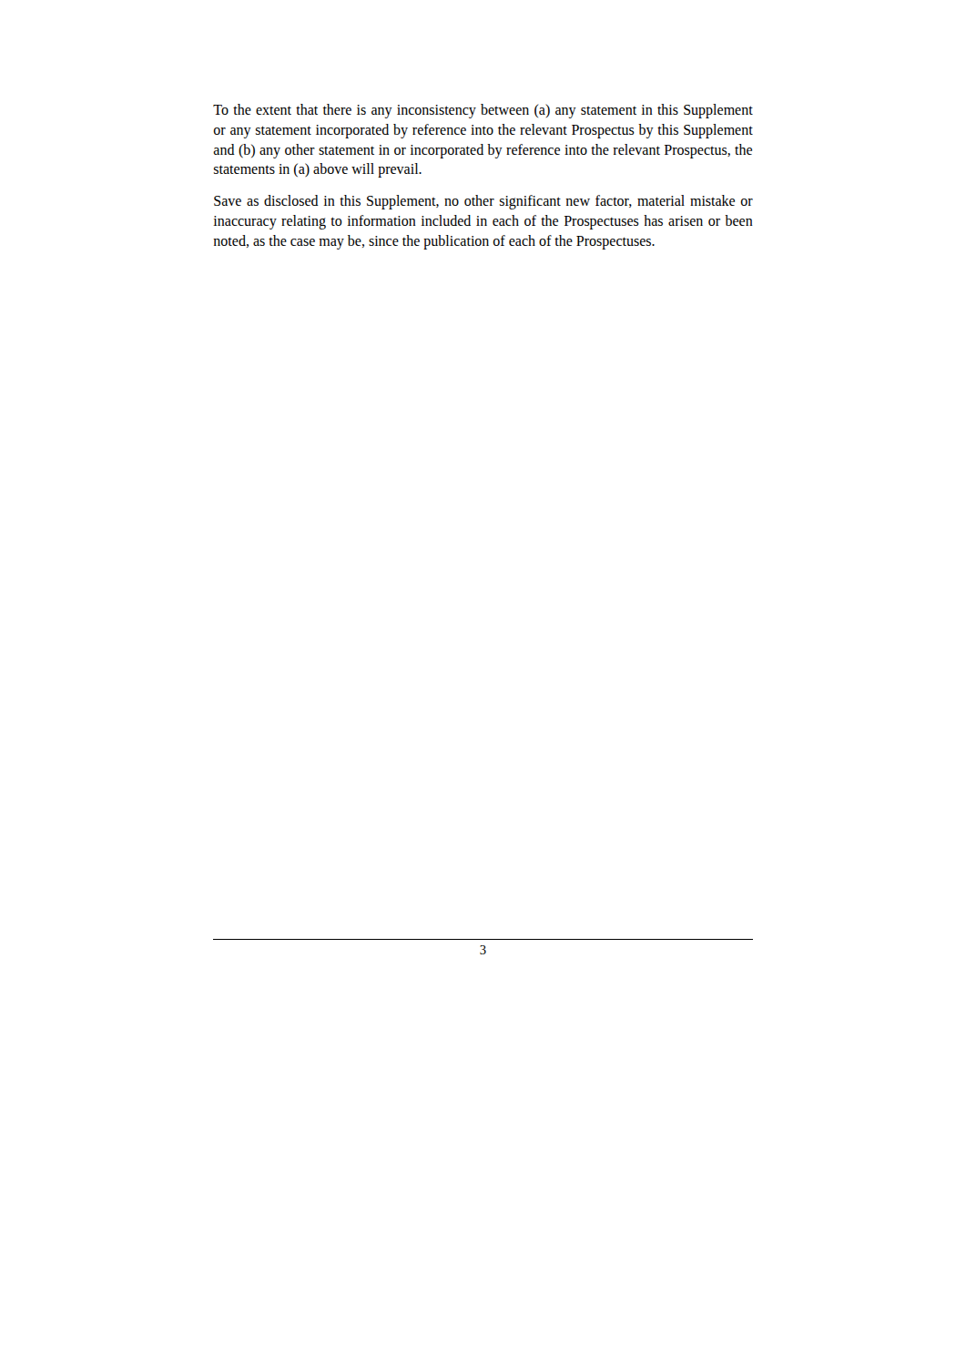To the extent that there is any inconsistency between (a) any statement in this Supplement or any statement incorporated by reference into the relevant Prospectus by this Supplement and (b) any other statement in or incorporated by reference into the relevant Prospectus, the statements in (a) above will prevail.
Save as disclosed in this Supplement, no other significant new factor, material mistake or inaccuracy relating to information included in each of the Prospectuses has arisen or been noted, as the case may be, since the publication of each of the Prospectuses.
3